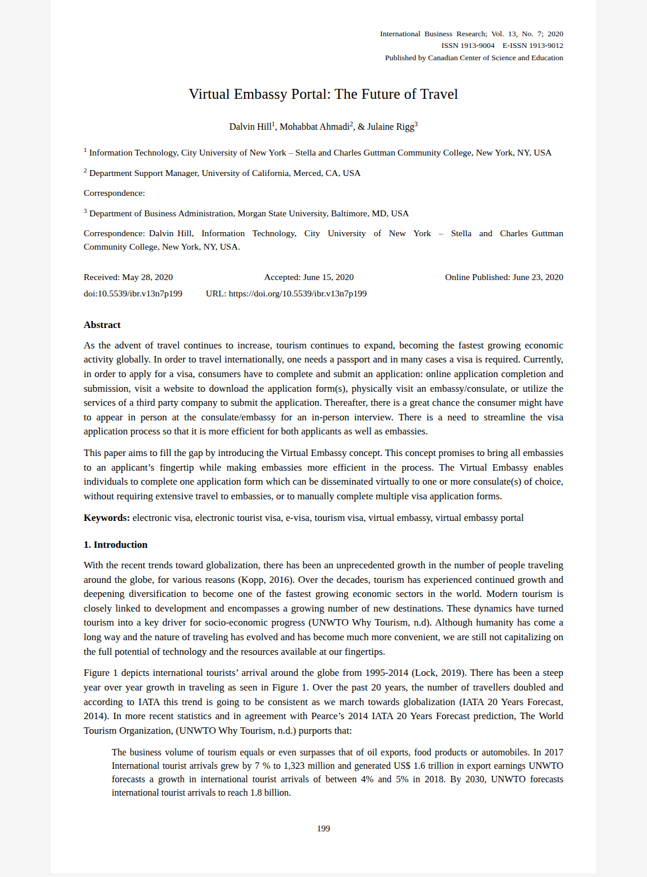International Business Research; Vol. 13, No. 7; 2020 ISSN 1913-9004 E-ISSN 1913-9012 Published by Canadian Center of Science and Education
Virtual Embassy Portal: The Future of Travel
Dalvin Hill1, Mohabbat Ahmadi2, & Julaine Rigg3
1 Information Technology, City University of New York – Stella and Charles Guttman Community College, New York, NY, USA
2 Department Support Manager, University of California, Merced, CA, USA
Correspondence:
3 Department of Business Administration, Morgan State University, Baltimore, MD, USA
Correspondence: Dalvin Hill, Information Technology, City University of New York – Stella and Charles Guttman Community College, New York, NY, USA.
Received: May 28, 2020 Accepted: June 15, 2020 Online Published: June 23, 2020
doi:10.5539/ibr.v13n7p199 URL: https://doi.org/10.5539/ibr.v13n7p199
Abstract
As the advent of travel continues to increase, tourism continues to expand, becoming the fastest growing economic activity globally. In order to travel internationally, one needs a passport and in many cases a visa is required. Currently, in order to apply for a visa, consumers have to complete and submit an application: online application completion and submission, visit a website to download the application form(s), physically visit an embassy/consulate, or utilize the services of a third party company to submit the application. Thereafter, there is a great chance the consumer might have to appear in person at the consulate/embassy for an in-person interview. There is a need to streamline the visa application process so that it is more efficient for both applicants as well as embassies.
This paper aims to fill the gap by introducing the Virtual Embassy concept. This concept promises to bring all embassies to an applicant’s fingertip while making embassies more efficient in the process. The Virtual Embassy enables individuals to complete one application form which can be disseminated virtually to one or more consulate(s) of choice, without requiring extensive travel to embassies, or to manually complete multiple visa application forms.
Keywords: electronic visa, electronic tourist visa, e-visa, tourism visa, virtual embassy, virtual embassy portal
1. Introduction
With the recent trends toward globalization, there has been an unprecedented growth in the number of people traveling around the globe, for various reasons (Kopp, 2016). Over the decades, tourism has experienced continued growth and deepening diversification to become one of the fastest growing economic sectors in the world. Modern tourism is closely linked to development and encompasses a growing number of new destinations. These dynamics have turned tourism into a key driver for socio-economic progress (UNWTO Why Tourism, n.d). Although humanity has come a long way and the nature of traveling has evolved and has become much more convenient, we are still not capitalizing on the full potential of technology and the resources available at our fingertips.
Figure 1 depicts international tourists’ arrival around the globe from 1995-2014 (Lock, 2019). There has been a steep year over year growth in traveling as seen in Figure 1. Over the past 20 years, the number of travellers doubled and according to IATA this trend is going to be consistent as we march towards globalization (IATA 20 Years Forecast, 2014). In more recent statistics and in agreement with Pearce’s 2014 IATA 20 Years Forecast prediction, The World Tourism Organization, (UNWTO Why Tourism, n.d.) purports that:
The business volume of tourism equals or even surpasses that of oil exports, food products or automobiles. In 2017 International tourist arrivals grew by 7 % to 1,323 million and generated US$ 1.6 trillion in export earnings UNWTO forecasts a growth in international tourist arrivals of between 4% and 5% in 2018. By 2030, UNWTO forecasts international tourist arrivals to reach 1.8 billion.
199